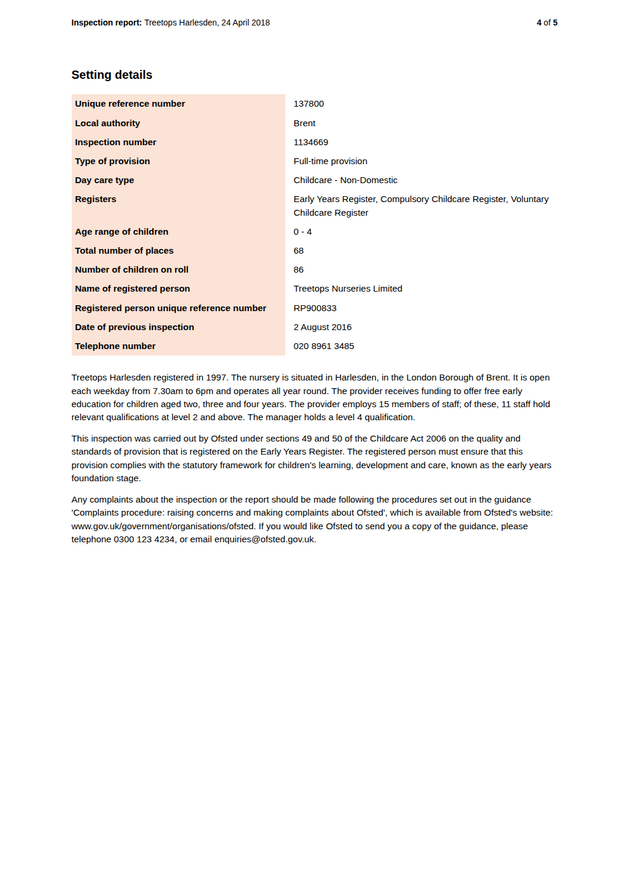Inspection report: Treetops Harlesden, 24 April 2018
4 of 5
Setting details
| Unique reference number | 137800 |
| Local authority | Brent |
| Inspection number | 1134669 |
| Type of provision | Full-time provision |
| Day care type | Childcare - Non-Domestic |
| Registers | Early Years Register, Compulsory Childcare Register, Voluntary Childcare Register |
| Age range of children | 0 - 4 |
| Total number of places | 68 |
| Number of children on roll | 86 |
| Name of registered person | Treetops Nurseries Limited |
| Registered person unique reference number | RP900833 |
| Date of previous inspection | 2 August 2016 |
| Telephone number | 020 8961 3485 |
Treetops Harlesden registered in 1997. The nursery is situated in Harlesden, in the London Borough of Brent. It is open each weekday from 7.30am to 6pm and operates all year round. The provider receives funding to offer free early education for children aged two, three and four years. The provider employs 15 members of staff; of these, 11 staff hold relevant qualifications at level 2 and above. The manager holds a level 4 qualification.
This inspection was carried out by Ofsted under sections 49 and 50 of the Childcare Act 2006 on the quality and standards of provision that is registered on the Early Years Register. The registered person must ensure that this provision complies with the statutory framework for children's learning, development and care, known as the early years foundation stage.
Any complaints about the inspection or the report should be made following the procedures set out in the guidance 'Complaints procedure: raising concerns and making complaints about Ofsted', which is available from Ofsted's website: www.gov.uk/government/organisations/ofsted. If you would like Ofsted to send you a copy of the guidance, please telephone 0300 123 4234, or email enquiries@ofsted.gov.uk.